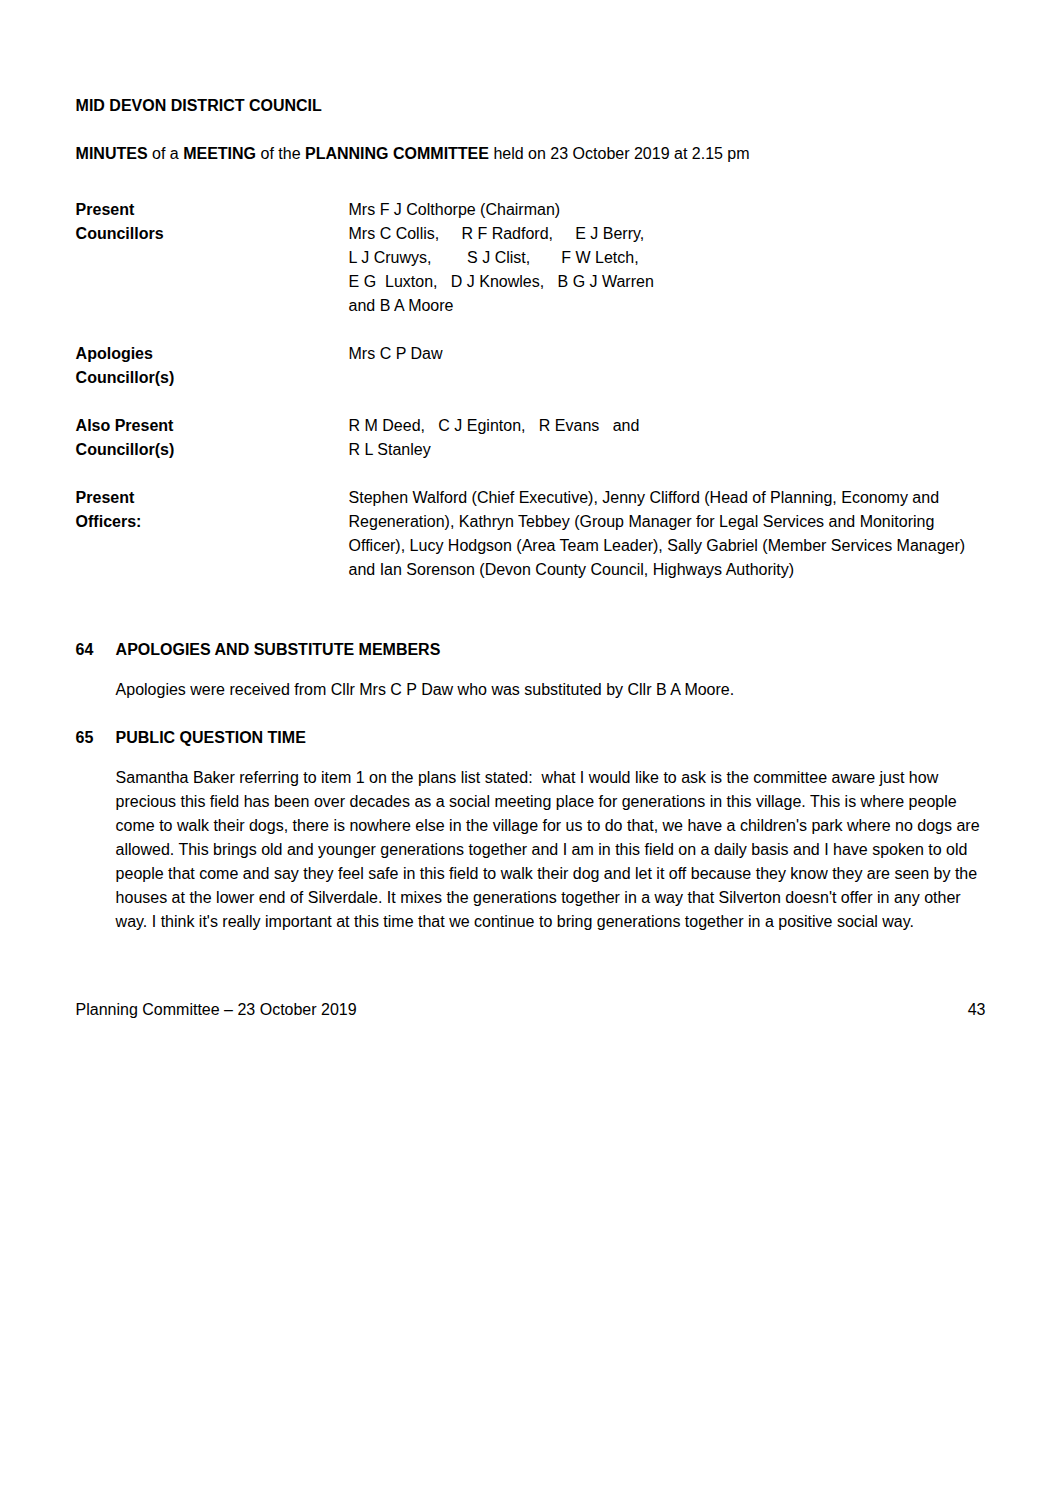MID DEVON DISTRICT COUNCIL
MINUTES of a MEETING of the PLANNING COMMITTEE held on 23 October 2019 at 2.15 pm
| Present Councillors | Mrs F J Colthorpe (Chairman) Mrs C Collis, R F Radford, E J Berry, L J Cruwys, S J Clist, F W Letch, E G Luxton, D J Knowles, B G J Warren and B A Moore |
| Apologies Councillor(s) | Mrs C P Daw |
| Also Present Councillor(s) | R M Deed, C J Eginton, R Evans and R L Stanley |
| Present Officers: | Stephen Walford (Chief Executive), Jenny Clifford (Head of Planning, Economy and Regeneration), Kathryn Tebbey (Group Manager for Legal Services and Monitoring Officer), Lucy Hodgson (Area Team Leader), Sally Gabriel (Member Services Manager) and Ian Sorenson (Devon County Council, Highways Authority) |
64 APOLOGIES AND SUBSTITUTE MEMBERS
Apologies were received from Cllr Mrs C P Daw who was substituted by Cllr B A Moore.
65 PUBLIC QUESTION TIME
Samantha Baker referring to item 1 on the plans list stated: what I would like to ask is the committee aware just how precious this field has been over decades as a social meeting place for generations in this village. This is where people come to walk their dogs, there is nowhere else in the village for us to do that, we have a children's park where no dogs are allowed. This brings old and younger generations together and I am in this field on a daily basis and I have spoken to old people that come and say they feel safe in this field to walk their dog and let it off because they know they are seen by the houses at the lower end of Silverdale. It mixes the generations together in a way that Silverton doesn't offer in any other way. I think it's really important at this time that we continue to bring generations together in a positive social way.
Planning Committee – 23 October 2019 43